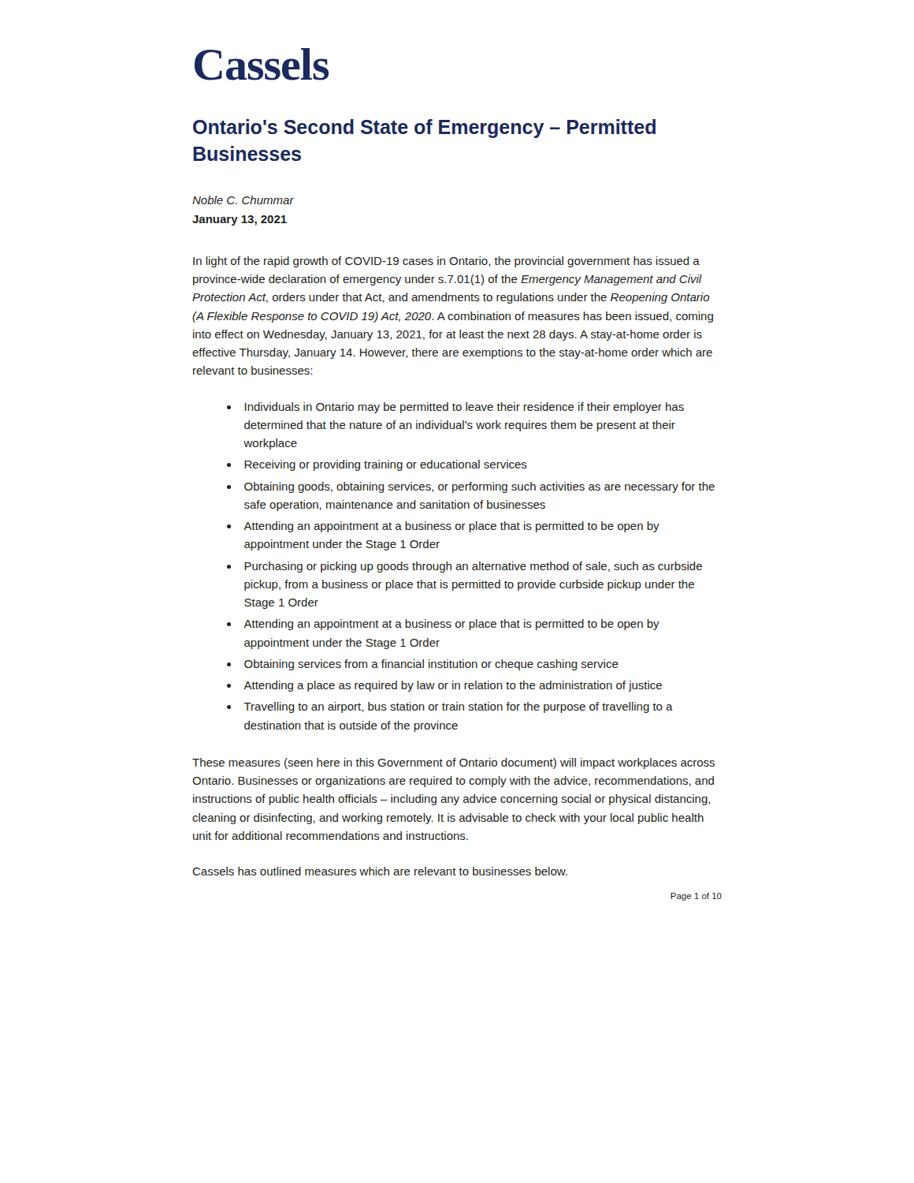Cassels
Ontario's Second State of Emergency – Permitted Businesses
Noble C. Chummar
January 13, 2021
In light of the rapid growth of COVID-19 cases in Ontario, the provincial government has issued a province-wide declaration of emergency under s.7.01(1) of the Emergency Management and Civil Protection Act, orders under that Act, and amendments to regulations under the Reopening Ontario (A Flexible Response to COVID 19) Act, 2020. A combination of measures has been issued, coming into effect on Wednesday, January 13, 2021, for at least the next 28 days. A stay-at-home order is effective Thursday, January 14. However, there are exemptions to the stay-at-home order which are relevant to businesses:
Individuals in Ontario may be permitted to leave their residence if their employer has determined that the nature of an individual's work requires them be present at their workplace
Receiving or providing training or educational services
Obtaining goods, obtaining services, or performing such activities as are necessary for the safe operation, maintenance and sanitation of businesses
Attending an appointment at a business or place that is permitted to be open by appointment under the Stage 1 Order
Purchasing or picking up goods through an alternative method of sale, such as curbside pickup, from a business or place that is permitted to provide curbside pickup under the Stage 1 Order
Attending an appointment at a business or place that is permitted to be open by appointment under the Stage 1 Order
Obtaining services from a financial institution or cheque cashing service
Attending a place as required by law or in relation to the administration of justice
Travelling to an airport, bus station or train station for the purpose of travelling to a destination that is outside of the province
These measures (seen here in this Government of Ontario document) will impact workplaces across Ontario. Businesses or organizations are required to comply with the advice, recommendations, and instructions of public health officials – including any advice concerning social or physical distancing, cleaning or disinfecting, and working remotely. It is advisable to check with your local public health unit for additional recommendations and instructions.
Cassels has outlined measures which are relevant to businesses below.
Page 1 of 10